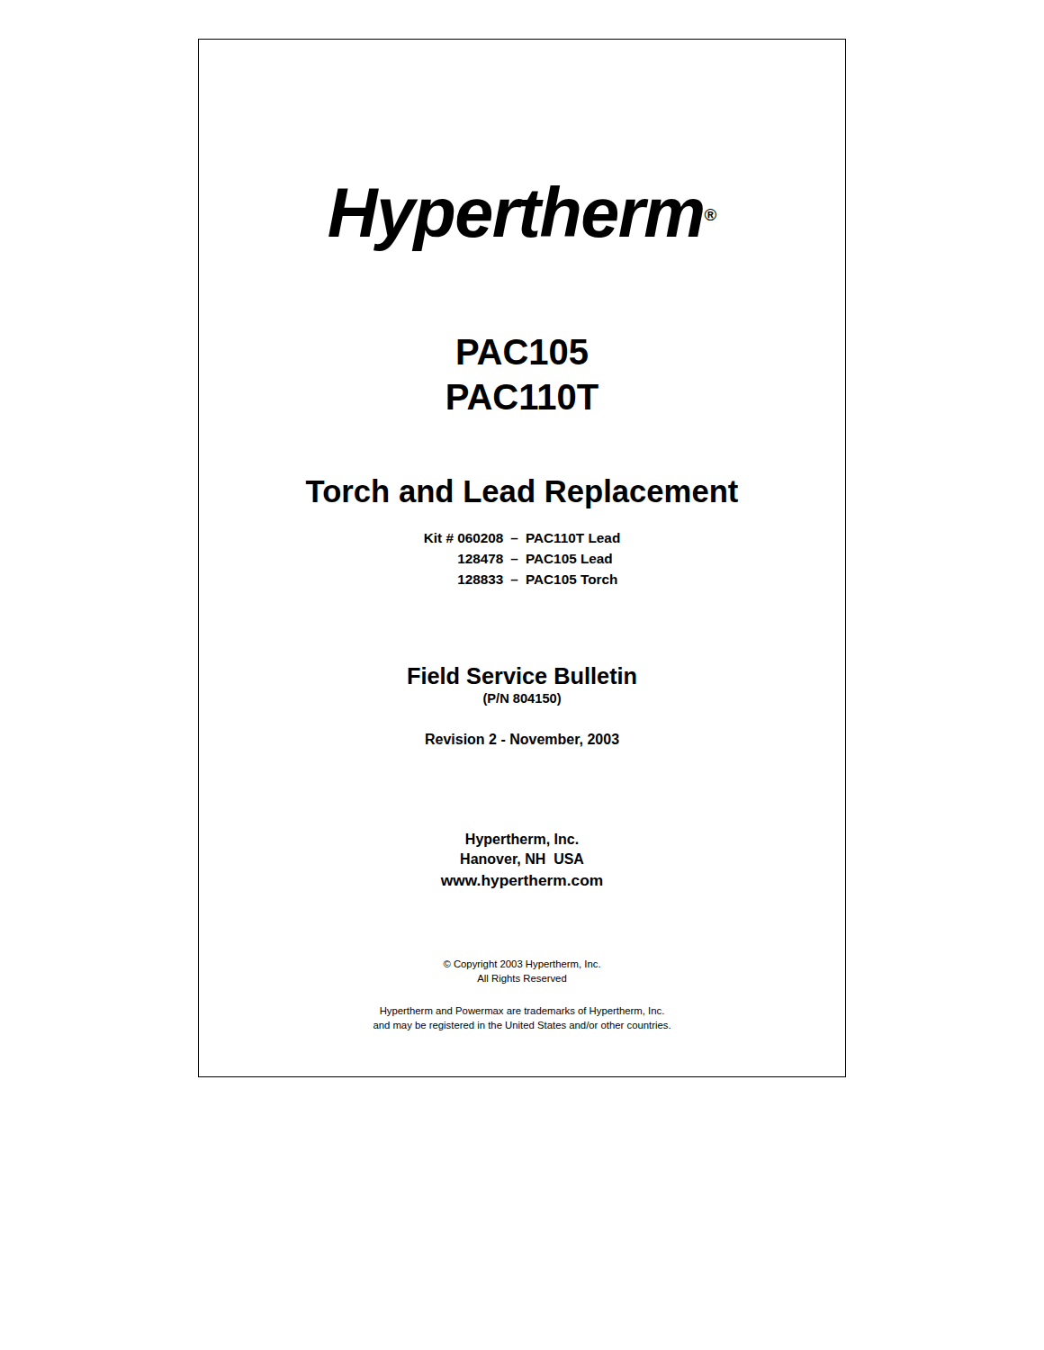Hypertherm®
PAC105 PAC110T
Torch and Lead Replacement
| Kit # 060208 | – | PAC110T Lead |
| 128478 | – | PAC105 Lead |
| 128833 | – | PAC105 Torch |
Field Service Bulletin
(P/N 804150)
Revision 2 - November, 2003
Hypertherm, Inc.
Hanover, NH USA
www.hypertherm.com
© Copyright 2003 Hypertherm, Inc.
All Rights Reserved
Hypertherm and Powermax are trademarks of Hypertherm, Inc.
and may be registered in the United States and/or other countries.